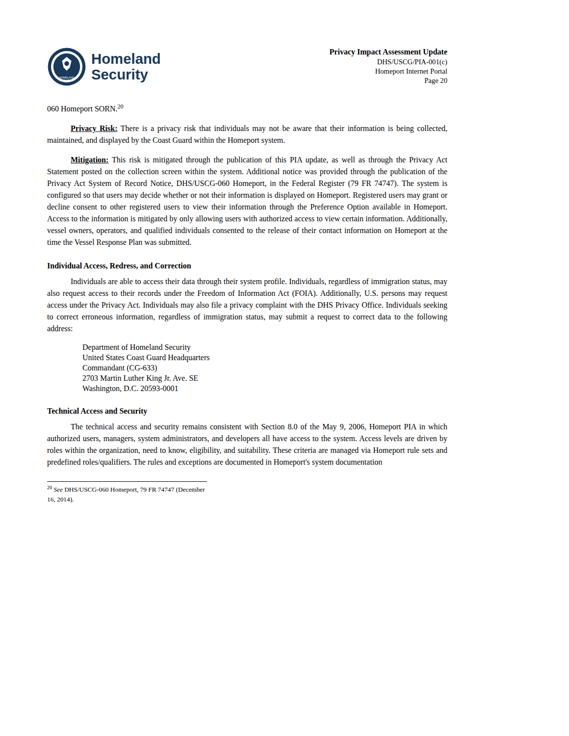HOMELAND SECURITY
Homeland
Security
Privacy Impact Assessment Update
DHS/USCG/PIA-001(c)
Homeport Internet Portal
Page 20
060 Homeport SORN.20
Privacy Risk: There is a privacy risk that individuals may not be aware that their information is being collected, maintained, and displayed by the Coast Guard within the Homeport system.
Mitigation: This risk is mitigated through the publication of this PIA update, as well as through the Privacy Act Statement posted on the collection screen within the system. Additional notice was provided through the publication of the Privacy Act System of Record Notice, DHS/USCG-060 Homeport, in the Federal Register (79 FR 74747). The system is configured so that users may decide whether or not their information is displayed on Homeport. Registered users may grant or decline consent to other registered users to view their information through the Preference Option available in Homeport. Access to the information is mitigated by only allowing users with authorized access to view certain information. Additionally, vessel owners, operators, and qualified individuals consented to the release of their contact information on Homeport at the time the Vessel Response Plan was submitted.
Individual Access, Redress, and Correction
Individuals are able to access their data through their system profile. Individuals, regardless of immigration status, may also request access to their records under the Freedom of Information Act (FOIA). Additionally, U.S. persons may request access under the Privacy Act. Individuals may also file a privacy complaint with the DHS Privacy Office. Individuals seeking to correct erroneous information, regardless of immigration status, may submit a request to correct data to the following address:
Department of Homeland Security
United States Coast Guard Headquarters
Commandant (CG-633)
2703 Martin Luther King Jr. Ave. SE
Washington, D.C. 20593-0001
Technical Access and Security
The technical access and security remains consistent with Section 8.0 of the May 9, 2006, Homeport PIA in which authorized users, managers, system administrators, and developers all have access to the system. Access levels are driven by roles within the organization, need to know, eligibility, and suitability. These criteria are managed via Homeport rule sets and predefined roles/qualifiers. The rules and exceptions are documented in Homeport's system documentation
20 See DHS/USCG-060 Homeport, 79 FR 74747 (December 16, 2014).